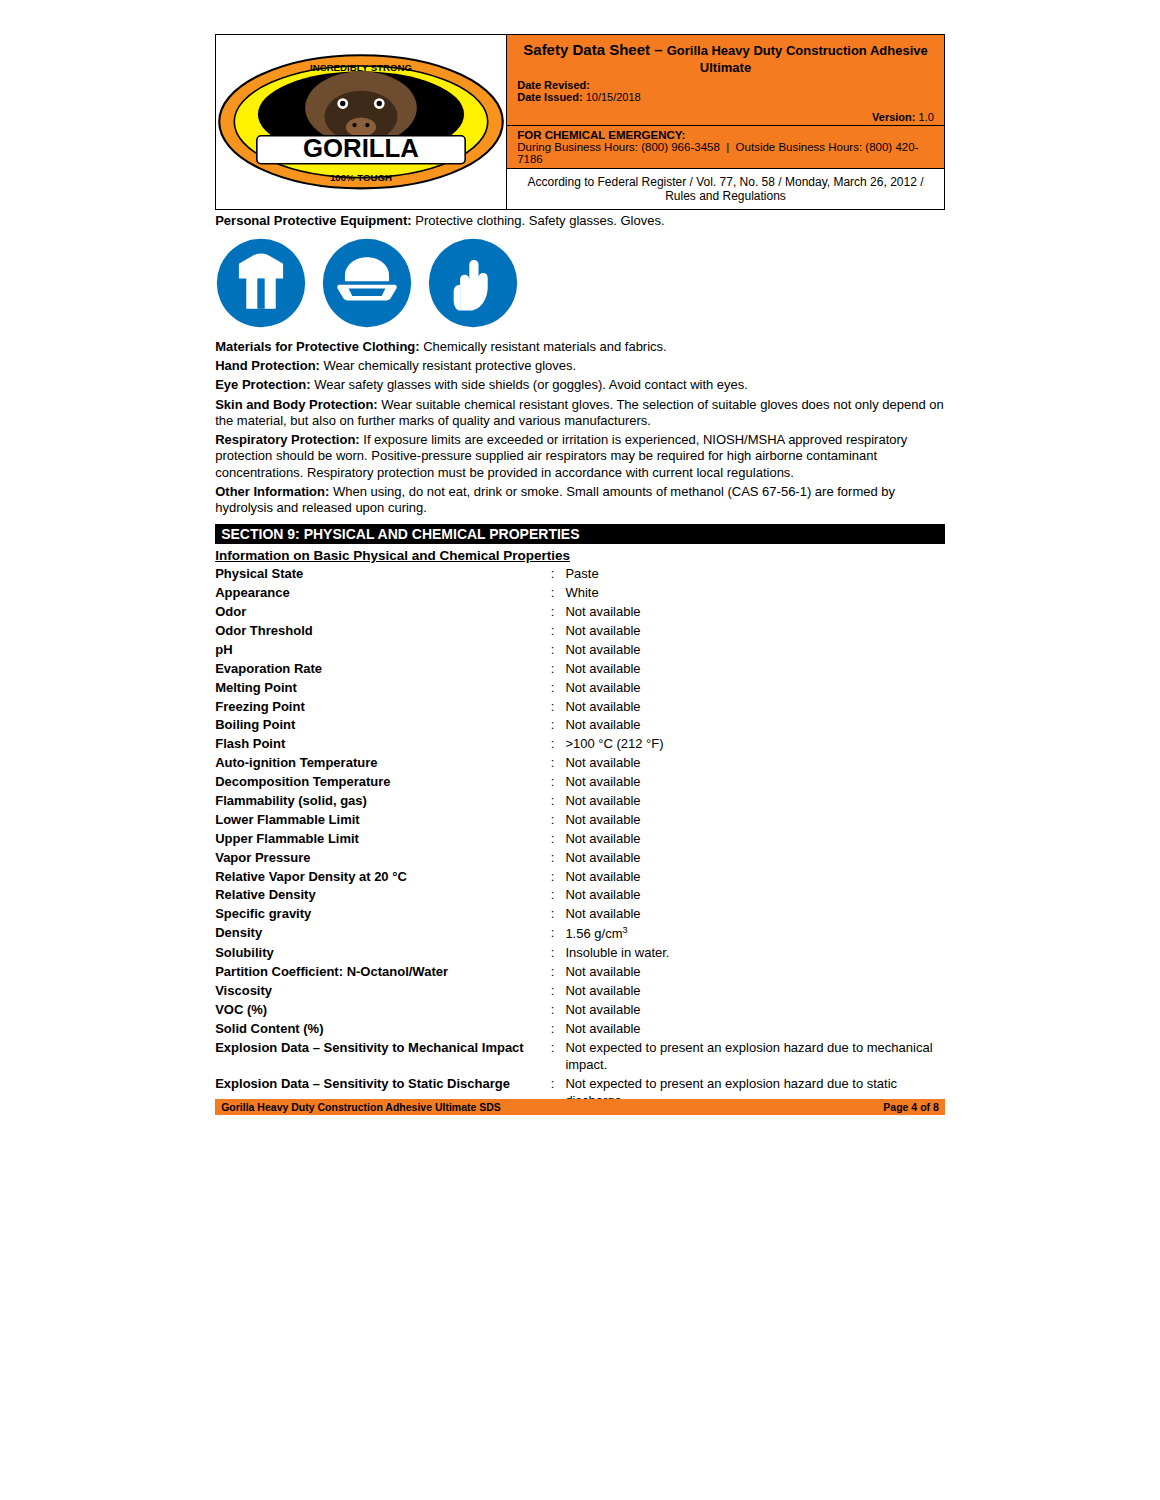GORILLA INCREDIBLY STRONG 100% TOUGH
Safety Data Sheet – Gorilla Heavy Duty Construction Adhesive Ultimate
Date Revised:
Date Issued: 10/15/2018
Version: 1.0
FOR CHEMICAL EMERGENCY:
During Business Hours: (800) 966-3458 | Outside Business Hours: (800) 420-7186
According to Federal Register / Vol. 77, No. 58 / Monday, March 26, 2012 / Rules and Regulations
Personal Protective Equipment: Protective clothing. Safety glasses. Gloves.
Materials for Protective Clothing: Chemically resistant materials and fabrics.
Hand Protection: Wear chemically resistant protective gloves.
Eye Protection: Wear safety glasses with side shields (or goggles). Avoid contact with eyes.
Skin and Body Protection: Wear suitable chemical resistant gloves. The selection of suitable gloves does not only depend on the material, but also on further marks of quality and various manufacturers.
Respiratory Protection: If exposure limits are exceeded or irritation is experienced, NIOSH/MSHA approved respiratory protection should be worn. Positive-pressure supplied air respirators may be required for high airborne contaminant concentrations. Respiratory protection must be provided in accordance with current local regulations.
Other Information: When using, do not eat, drink or smoke. Small amounts of methanol (CAS 67-56-1) are formed by hydrolysis and released upon curing.
SECTION 9: PHYSICAL AND CHEMICAL PROPERTIES
Information on Basic Physical and Chemical Properties
| Physical State | : | Paste |
| Appearance | : | White |
| Odor | : | Not available |
| Odor Threshold | : | Not available |
| pH | : | Not available |
| Evaporation Rate | : | Not available |
| Melting Point | : | Not available |
| Freezing Point | : | Not available |
| Boiling Point | : | Not available |
| Flash Point | : | >100 °C (212 °F) |
| Auto-ignition Temperature | : | Not available |
| Decomposition Temperature | : | Not available |
| Flammability (solid, gas) | : | Not available |
| Lower Flammable Limit | : | Not available |
| Upper Flammable Limit | : | Not available |
| Vapor Pressure | : | Not available |
| Relative Vapor Density at 20 °C | : | Not available |
| Relative Density | : | Not available |
| Specific gravity | : | Not available |
| Density | : | 1.56 g/cm 3 |
| Solubility | : | Insoluble in water. |
| Partition Coefficient: N-Octanol/Water | : | Not available |
| Viscosity | : | Not available |
| VOC (%) | : | Not available |
| Solid Content (%) | : | Not available |
| Explosion Data – Sensitivity to Mechanical Impact | : | Not expected to present an explosion hazard due to mechanical impact. |
| Explosion Data – Sensitivity to Static Discharge | : | Not expected to present an explosion hazard due to static discharge. |
Gorilla Heavy Duty Construction Adhesive Ultimate SDS
Page 4 of 8